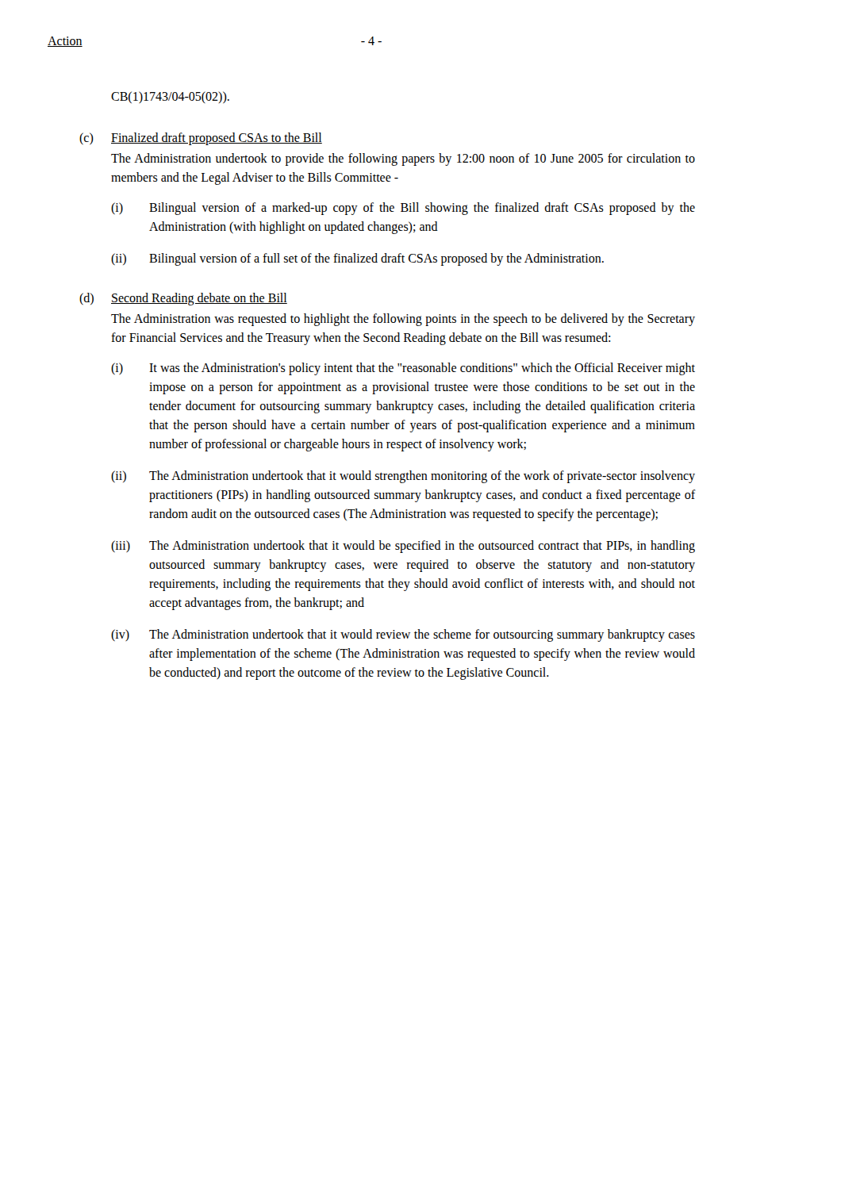Action
- 4 -
CB(1)1743/04-05(02)).
(c)
Finalized draft proposed CSAs to the Bill
The Administration undertook to provide the following papers by 12:00 noon of 10 June 2005 for circulation to members and the Legal Adviser to the Bills Committee -
(i) Bilingual version of a marked-up copy of the Bill showing the finalized draft CSAs proposed by the Administration (with highlight on updated changes); and
(ii) Bilingual version of a full set of the finalized draft CSAs proposed by the Administration.
(d)
Second Reading debate on the Bill
The Administration was requested to highlight the following points in the speech to be delivered by the Secretary for Financial Services and the Treasury when the Second Reading debate on the Bill was resumed:
(i) It was the Administration's policy intent that the "reasonable conditions" which the Official Receiver might impose on a person for appointment as a provisional trustee were those conditions to be set out in the tender document for outsourcing summary bankruptcy cases, including the detailed qualification criteria that the person should have a certain number of years of post-qualification experience and a minimum number of professional or chargeable hours in respect of insolvency work;
(ii) The Administration undertook that it would strengthen monitoring of the work of private-sector insolvency practitioners (PIPs) in handling outsourced summary bankruptcy cases, and conduct a fixed percentage of random audit on the outsourced cases (The Administration was requested to specify the percentage);
(iii) The Administration undertook that it would be specified in the outsourced contract that PIPs, in handling outsourced summary bankruptcy cases, were required to observe the statutory and non-statutory requirements, including the requirements that they should avoid conflict of interests with, and should not accept advantages from, the bankrupt; and
(iv) The Administration undertook that it would review the scheme for outsourcing summary bankruptcy cases after implementation of the scheme (The Administration was requested to specify when the review would be conducted) and report the outcome of the review to the Legislative Council.